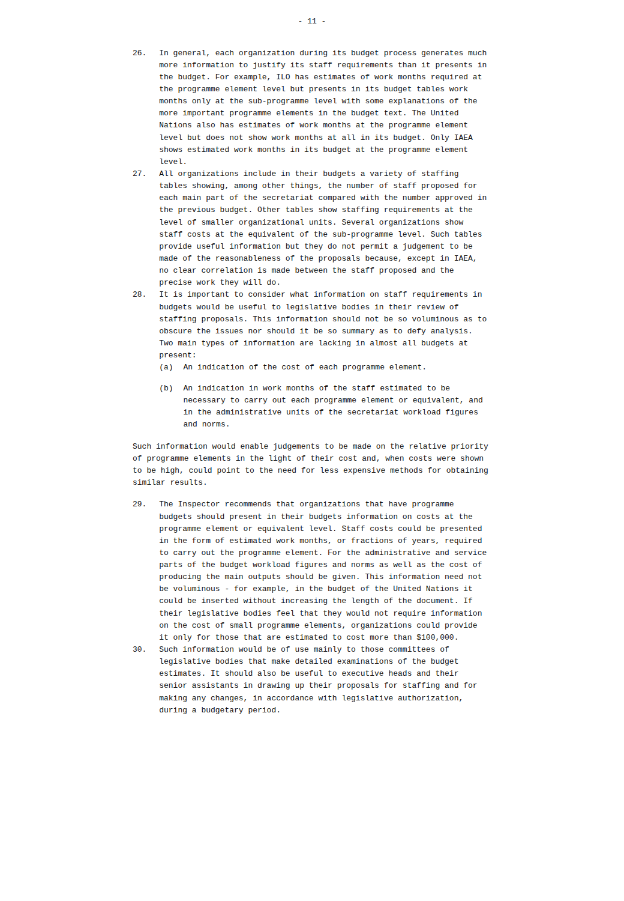- 11 -
26.
In general, each organization during its budget process generates much more information to justify its staff requirements than it presents in the budget. For example, ILO has estimates of work months required at the programme element level but presents in its budget tables work months only at the sub-programme level with some explanations of the more important programme elements in the budget text. The United Nations also has estimates of work months at the programme element level but does not show work months at all in its budget. Only IAEA shows estimated work months in its budget at the programme element level.
27.
All organizations include in their budgets a variety of staffing tables showing, among other things, the number of staff proposed for each main part of the secretariat compared with the number approved in the previous budget. Other tables show staffing requirements at the level of smaller organizational units. Several organizations show staff costs at the equivalent of the sub-programme level. Such tables provide useful information but they do not permit a judgement to be made of the reasonableness of the proposals because, except in IAEA, no clear correlation is made between the staff proposed and the precise work they will do.
28.
It is important to consider what information on staff requirements in budgets would be useful to legislative bodies in their review of staffing proposals. This information should not be so voluminous as to obscure the issues nor should it be so summary as to defy analysis. Two main types of information are lacking in almost all budgets at present:
(a) An indication of the cost of each programme element.
(b) An indication in work months of the staff estimated to be necessary to carry out each programme element or equivalent, and in the administrative units of the secretariat workload figures and norms.
Such information would enable judgements to be made on the relative priority of programme elements in the light of their cost and, when costs were shown to be high, could point to the need for less expensive methods for obtaining similar results.
29.
The Inspector recommends that organizations that have programme budgets should present in their budgets information on costs at the programme element or equivalent level. Staff costs could be presented in the form of estimated work months, or fractions of years, required to carry out the programme element. For the administrative and service parts of the budget workload figures and norms as well as the cost of producing the main outputs should be given. This information need not be voluminous - for example, in the budget of the United Nations it could be inserted without increasing the length of the document. If their legislative bodies feel that they would not require information on the cost of small programme elements, organizations could provide it only for those that are estimated to cost more than $100,000.
30.
Such information would be of use mainly to those committees of legislative bodies that make detailed examinations of the budget estimates. It should also be useful to executive heads and their senior assistants in drawing up their proposals for staffing and for making any changes, in accordance with legislative authorization, during a budgetary period.